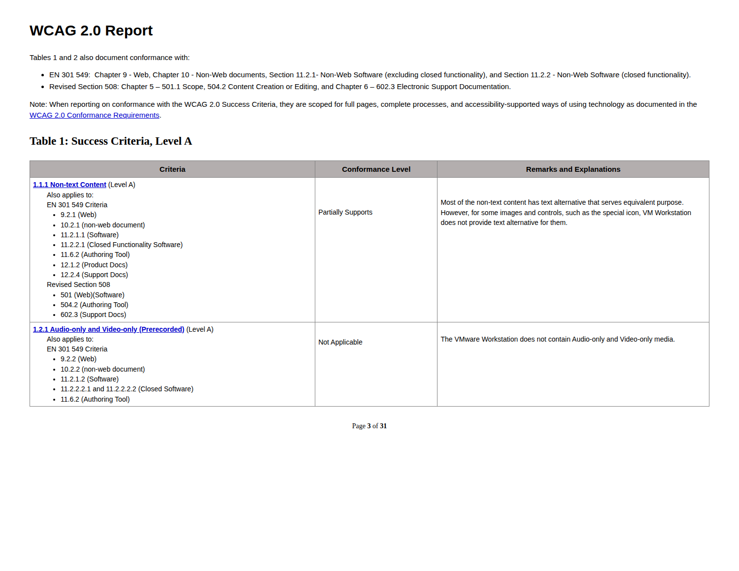WCAG 2.0 Report
Tables 1 and 2 also document conformance with:
EN 301 549: Chapter 9 - Web, Chapter 10 - Non-Web documents, Section 11.2.1- Non-Web Software (excluding closed functionality), and Section 11.2.2 - Non-Web Software (closed functionality).
Revised Section 508: Chapter 5 – 501.1 Scope, 504.2 Content Creation or Editing, and Chapter 6 – 602.3 Electronic Support Documentation.
Note: When reporting on conformance with the WCAG 2.0 Success Criteria, they are scoped for full pages, complete processes, and accessibility-supported ways of using technology as documented in the WCAG 2.0 Conformance Requirements.
Table 1: Success Criteria, Level A
| Criteria | Conformance Level | Remarks and Explanations |
| --- | --- | --- |
| 1.1.1 Non-text Content (Level A) Also applies to: EN 301 549 Criteria 9.2.1 (Web) 10.2.1 (non-web document) 11.2.1.1 (Software) 11.2.2.1 (Closed Functionality Software) 11.6.2 (Authoring Tool) 12.1.2 (Product Docs) 12.2.4 (Support Docs) Revised Section 508 501 (Web)(Software) 504.2 (Authoring Tool) 602.3 (Support Docs) | Partially Supports | Most of the non-text content has text alternative that serves equivalent purpose. However, for some images and controls, such as the special icon, VM Workstation does not provide text alternative for them. |
| 1.2.1 Audio-only and Video-only (Prerecorded) (Level A) Also applies to: EN 301 549 Criteria 9.2.2 (Web) 10.2.2 (non-web document) 11.2.1.2 (Software) 11.2.2.2.1 and 11.2.2.2.2 (Closed Software) 11.6.2 (Authoring Tool) | Not Applicable | The VMware Workstation does not contain Audio-only and Video-only media. |
Page 3 of 31